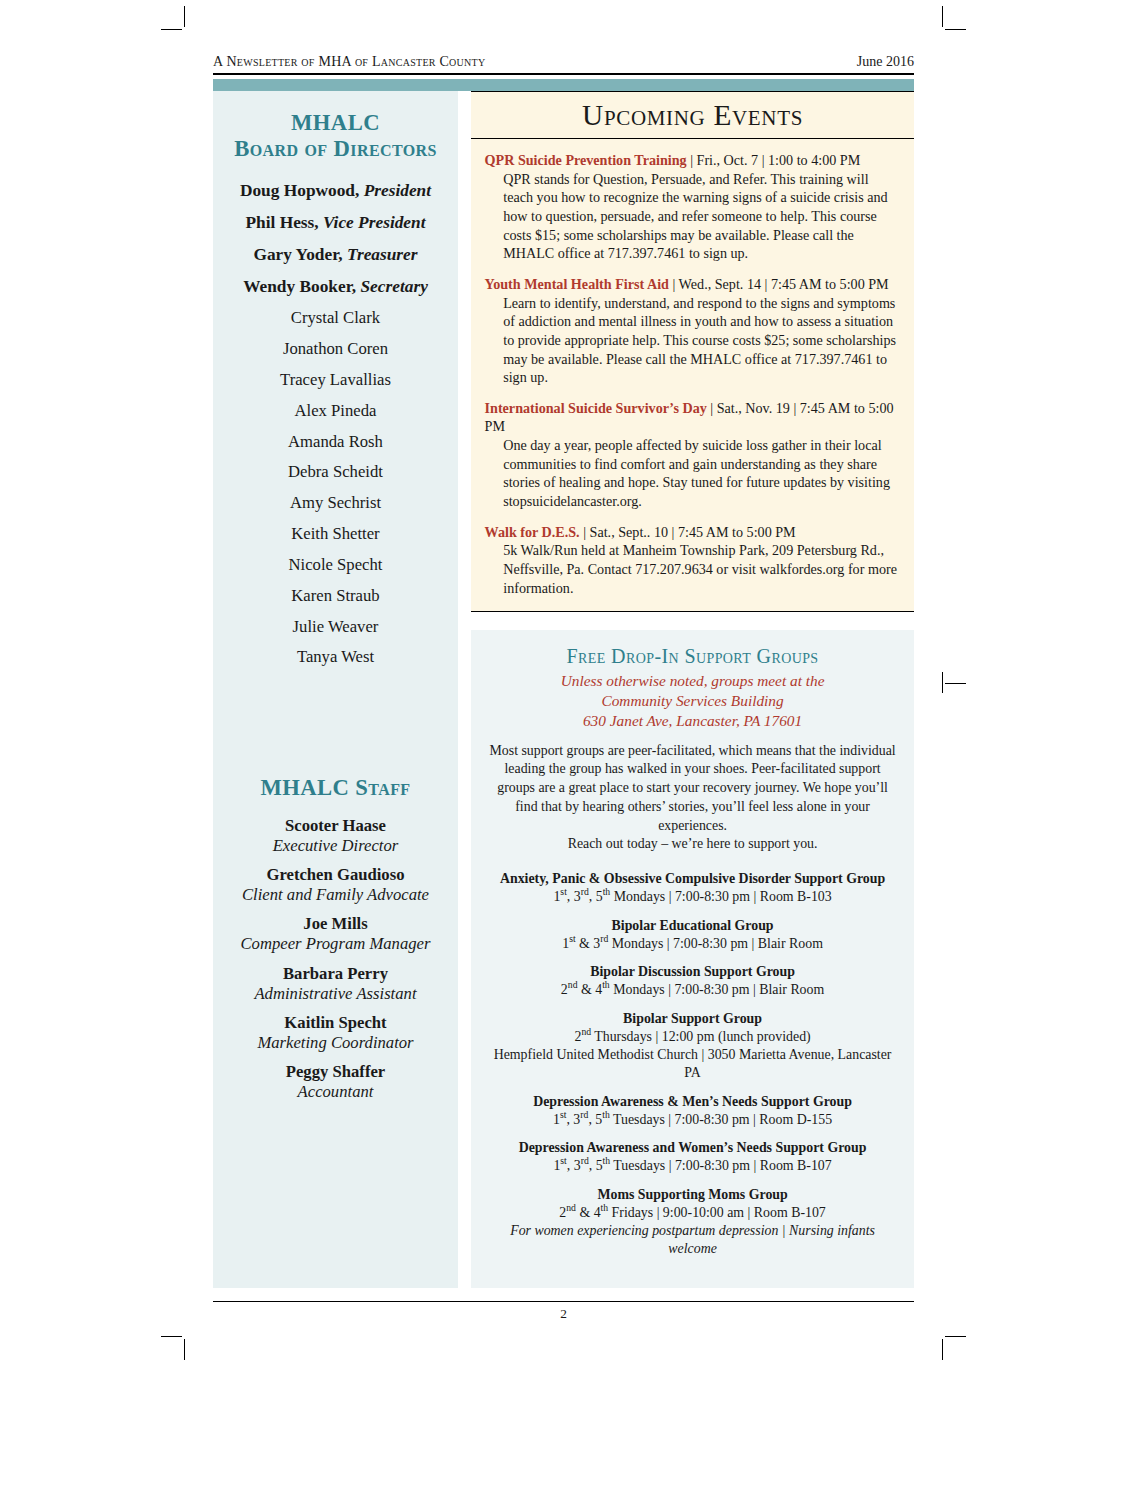A Newsletter of MHA of Lancaster County
June 2016
MHALCBoard of Directors
Doug Hopwood, President
Phil Hess, Vice President
Gary Yoder, Treasurer
Wendy Booker, Secretary
Crystal Clark
Jonathon Coren
Tracey Lavallias
Alex Pineda
Amanda Rosh
Debra Scheidt
Amy Sechrist
Keith Shetter
Nicole Specht
Karen Straub
Julie Weaver
Tanya West
MHALC Staff
Scooter Haase Executive Director
Gretchen Gaudioso Client and Family Advocate
Joe Mills Compeer Program Manager
Barbara Perry Administrative Assistant
Kaitlin Specht Marketing Coordinator
Peggy Shaffer Accountant
Upcoming Events
QPR Suicide Prevention Training | Fri., Oct. 7 | 1:00 to 4:00 PM QPR stands for Question, Persuade, and Refer. This training will teach you how to recognize the warning signs of a suicide crisis and how to question, persuade, and refer someone to help. This course costs $15; some scholarships may be available. Please call the MHALC office at 717.397.7461 to sign up.
Youth Mental Health First Aid | Wed., Sept. 14 | 7:45 AM to 5:00 PM Learn to identify, understand, and respond to the signs and symptoms of addiction and mental illness in youth and how to assess a situation to provide appropriate help. This course costs $25; some scholarships may be available. Please call the MHALC office at 717.397.7461 to sign up.
International Suicide Survivor’s Day | Sat., Nov. 19 | 7:45 AM to 5:00 PM One day a year, people affected by suicide loss gather in their local communities to find comfort and gain understanding as they share stories of healing and hope. Stay tuned for future updates by visiting stopsuicidelancaster.org.
Walk for D.E.S. | Sat., Sept.. 10 | 7:45 AM to 5:00 PM 5k Walk/Run held at Manheim Township Park, 209 Petersburg Rd., Neffsville, Pa. Contact 717.207.9634 or visit walkfordes.org for more information.
Free Drop-In Support Groups
Unless otherwise noted, groups meet at the
Community Services Building
630 Janet Ave, Lancaster, PA 17601
Most support groups are peer-facilitated, which means that the individual leading the group has walked in your shoes. Peer-facilitated support groups are a great place to start your recovery journey. We hope you’ll find that by hearing others’ stories, you’ll feel less alone in your experiences.
Reach out today – we’re here to support you.
Anxiety, Panic & Obsessive Compulsive Disorder Support Group 1st, 3rd, 5th Mondays | 7:00-8:30 pm | Room B-103
Bipolar Educational Group 1st & 3rd Mondays | 7:00-8:30 pm | Blair Room
Bipolar Discussion Support Group 2nd & 4th Mondays | 7:00-8:30 pm | Blair Room
Bipolar Support Group 2nd Thursdays | 12:00 pm (lunch provided) Hempfield United Methodist Church | 3050 Marietta Avenue, Lancaster PA
Depression Awareness & Men’s Needs Support Group 1st, 3rd, 5th Tuesdays | 7:00-8:30 pm | Room D-155
Depression Awareness and Women’s Needs Support Group 1st, 3rd, 5th Tuesdays | 7:00-8:30 pm | Room B-107
Moms Supporting Moms Group 2nd & 4th Fridays | 9:00-10:00 am | Room B-107 For women experiencing postpartum depression | Nursing infants welcome
2